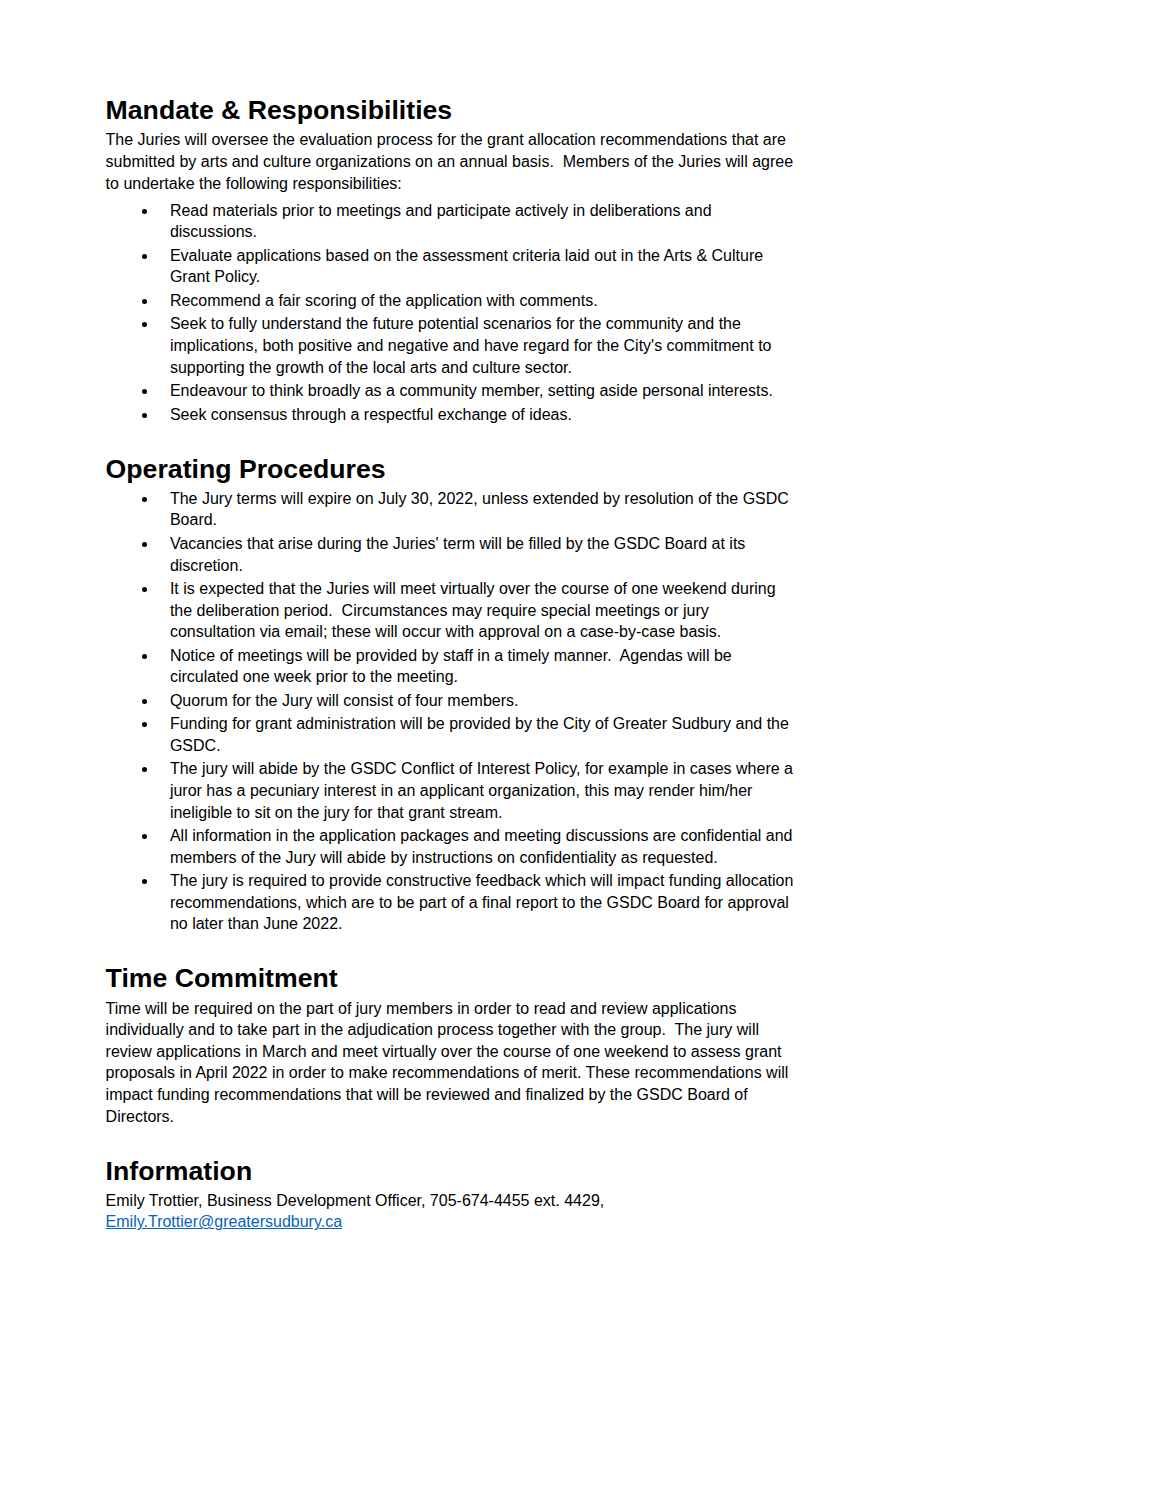Mandate & Responsibilities
The Juries will oversee the evaluation process for the grant allocation recommendations that are submitted by arts and culture organizations on an annual basis. Members of the Juries will agree to undertake the following responsibilities:
Read materials prior to meetings and participate actively in deliberations and discussions.
Evaluate applications based on the assessment criteria laid out in the Arts & Culture Grant Policy.
Recommend a fair scoring of the application with comments.
Seek to fully understand the future potential scenarios for the community and the implications, both positive and negative and have regard for the City's commitment to supporting the growth of the local arts and culture sector.
Endeavour to think broadly as a community member, setting aside personal interests.
Seek consensus through a respectful exchange of ideas.
Operating Procedures
The Jury terms will expire on July 30, 2022, unless extended by resolution of the GSDC Board.
Vacancies that arise during the Juries' term will be filled by the GSDC Board at its discretion.
It is expected that the Juries will meet virtually over the course of one weekend during the deliberation period. Circumstances may require special meetings or jury consultation via email; these will occur with approval on a case-by-case basis.
Notice of meetings will be provided by staff in a timely manner. Agendas will be circulated one week prior to the meeting.
Quorum for the Jury will consist of four members.
Funding for grant administration will be provided by the City of Greater Sudbury and the GSDC.
The jury will abide by the GSDC Conflict of Interest Policy, for example in cases where a juror has a pecuniary interest in an applicant organization, this may render him/her ineligible to sit on the jury for that grant stream.
All information in the application packages and meeting discussions are confidential and members of the Jury will abide by instructions on confidentiality as requested.
The jury is required to provide constructive feedback which will impact funding allocation recommendations, which are to be part of a final report to the GSDC Board for approval no later than June 2022.
Time Commitment
Time will be required on the part of jury members in order to read and review applications individually and to take part in the adjudication process together with the group. The jury will review applications in March and meet virtually over the course of one weekend to assess grant proposals in April 2022 in order to make recommendations of merit. These recommendations will impact funding recommendations that will be reviewed and finalized by the GSDC Board of Directors.
Information
Emily Trottier, Business Development Officer, 705-674-4455 ext. 4429, Emily.Trottier@greatersudbury.ca